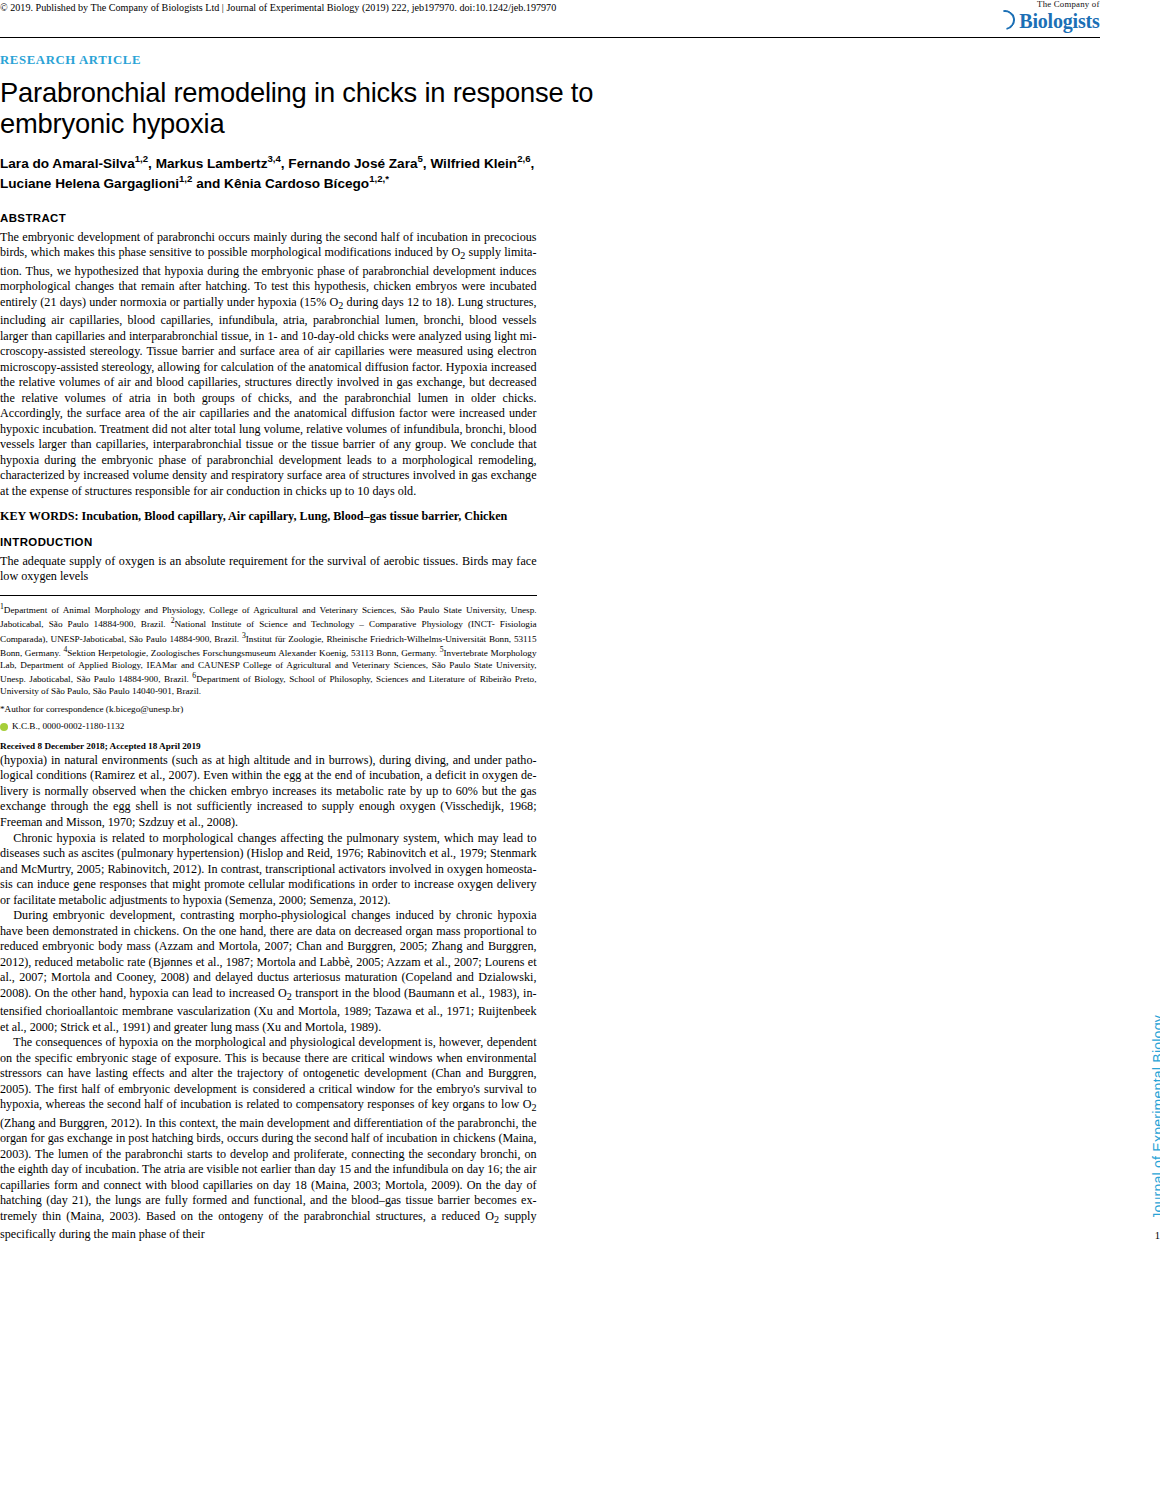© 2019. Published by The Company of Biologists Ltd | Journal of Experimental Biology (2019) 222, jeb197970. doi:10.1242/jeb.197970
The Company of Biologists
RESEARCH ARTICLE
Parabronchial remodeling in chicks in response to
embryonic hypoxia
Lara do Amaral-Silva1,2, Markus Lambertz3,4, Fernando José Zara5, Wilfried Klein2,6,
Luciane Helena Gargaglioni1,2 and Kênia Cardoso Bícego1,2,*
ABSTRACT
The embryonic development of parabronchi occurs mainly during the second half of incubation in precocious birds, which makes this phase sensitive to possible morphological modifications induced by O2 supply limitation. Thus, we hypothesized that hypoxia during the embryonic phase of parabronchial development induces morphological changes that remain after hatching. To test this hypothesis, chicken embryos were incubated entirely (21 days) under normoxia or partially under hypoxia (15% O2 during days 12 to 18). Lung structures, including air capillaries, blood capillaries, infundibula, atria, parabronchial lumen, bronchi, blood vessels larger than capillaries and interparabronchial tissue, in 1- and 10-day-old chicks were analyzed using light microscopy-assisted stereology. Tissue barrier and surface area of air capillaries were measured using electron microscopy-assisted stereology, allowing for calculation of the anatomical diffusion factor. Hypoxia increased the relative volumes of air and blood capillaries, structures directly involved in gas exchange, but decreased the relative volumes of atria in both groups of chicks, and the parabronchial lumen in older chicks. Accordingly, the surface area of the air capillaries and the anatomical diffusion factor were increased under hypoxic incubation. Treatment did not alter total lung volume, relative volumes of infundibula, bronchi, blood vessels larger than capillaries, interparabronchial tissue or the tissue barrier of any group. We conclude that hypoxia during the embryonic phase of parabronchial development leads to a morphological remodeling, characterized by increased volume density and respiratory surface area of structures involved in gas exchange at the expense of structures responsible for air conduction in chicks up to 10 days old.
KEY WORDS: Incubation, Blood capillary, Air capillary, Lung, Blood–gas tissue barrier, Chicken
INTRODUCTION
The adequate supply of oxygen is an absolute requirement for the survival of aerobic tissues. Birds may face low oxygen levels
1Department of Animal Morphology and Physiology, College of Agricultural and Veterinary Sciences, São Paulo State University, Unesp. Jaboticabal, São Paulo 14884-900, Brazil. 2National Institute of Science and Technology – Comparative Physiology (INCT- Fisiologia Comparada), UNESP-Jaboticabal, São Paulo 14884-900, Brazil. 3Institut für Zoologie, Rheinische Friedrich-Wilhelms-Universität Bonn, 53115 Bonn, Germany. 4Sektion Herpetologie, Zoologisches Forschungsmuseum Alexander Koenig, 53113 Bonn, Germany. 5Invertebrate Morphology Lab, Department of Applied Biology, IEAMar and CAUNESP College of Agricultural and Veterinary Sciences, São Paulo State University, Unesp. Jaboticabal, São Paulo 14884-900, Brazil. 6Department of Biology, School of Philosophy, Sciences and Literature of Ribeirão Preto, University of São Paulo, São Paulo 14040-901, Brazil.
*Author for correspondence (k.bicego@unesp.br)
K.C.B., 0000-0002-1180-1132
Received 8 December 2018; Accepted 18 April 2019
(hypoxia) in natural environments (such as at high altitude and in burrows), during diving, and under pathological conditions (Ramirez et al., 2007). Even within the egg at the end of incubation, a deficit in oxygen delivery is normally observed when the chicken embryo increases its metabolic rate by up to 60% but the gas exchange through the egg shell is not sufficiently increased to supply enough oxygen (Visschedijk, 1968; Freeman and Misson, 1970; Szdzuy et al., 2008).
Chronic hypoxia is related to morphological changes affecting the pulmonary system, which may lead to diseases such as ascites (pulmonary hypertension) (Hislop and Reid, 1976; Rabinovitch et al., 1979; Stenmark and McMurtry, 2005; Rabinovitch, 2012). In contrast, transcriptional activators involved in oxygen homeostasis can induce gene responses that might promote cellular modifications in order to increase oxygen delivery or facilitate metabolic adjustments to hypoxia (Semenza, 2000; Semenza, 2012).
During embryonic development, contrasting morpho-physiological changes induced by chronic hypoxia have been demonstrated in chickens. On the one hand, there are data on decreased organ mass proportional to reduced embryonic body mass (Azzam and Mortola, 2007; Chan and Burggren, 2005; Zhang and Burggren, 2012), reduced metabolic rate (Bjønnes et al., 1987; Mortola and Labbè, 2005; Azzam et al., 2007; Lourens et al., 2007; Mortola and Cooney, 2008) and delayed ductus arteriosus maturation (Copeland and Dzialowski, 2008). On the other hand, hypoxia can lead to increased O2 transport in the blood (Baumann et al., 1983), intensified chorioallantoic membrane vascularization (Xu and Mortola, 1989; Tazawa et al., 1971; Ruijtenbeek et al., 2000; Strick et al., 1991) and greater lung mass (Xu and Mortola, 1989).
The consequences of hypoxia on the morphological and physiological development is, however, dependent on the specific embryonic stage of exposure. This is because there are critical windows when environmental stressors can have lasting effects and alter the trajectory of ontogenetic development (Chan and Burggren, 2005). The first half of embryonic development is considered a critical window for the embryo's survival to hypoxia, whereas the second half of incubation is related to compensatory responses of key organs to low O2 (Zhang and Burggren, 2012). In this context, the main development and differentiation of the parabronchi, the organ for gas exchange in post hatching birds, occurs during the second half of incubation in chickens (Maina, 2003). The lumen of the parabronchi starts to develop and proliferate, connecting the secondary bronchi, on the eighth day of incubation. The atria are visible not earlier than day 15 and the infundibula on day 16; the air capillaries form and connect with blood capillaries on day 18 (Maina, 2003; Mortola, 2009). On the day of hatching (day 21), the lungs are fully formed and functional, and the blood–gas tissue barrier becomes extremely thin (Maina, 2003). Based on the ontogeny of the parabronchial structures, a reduced O2 supply specifically during the main phase of their
Journal of Experimental Biology
1